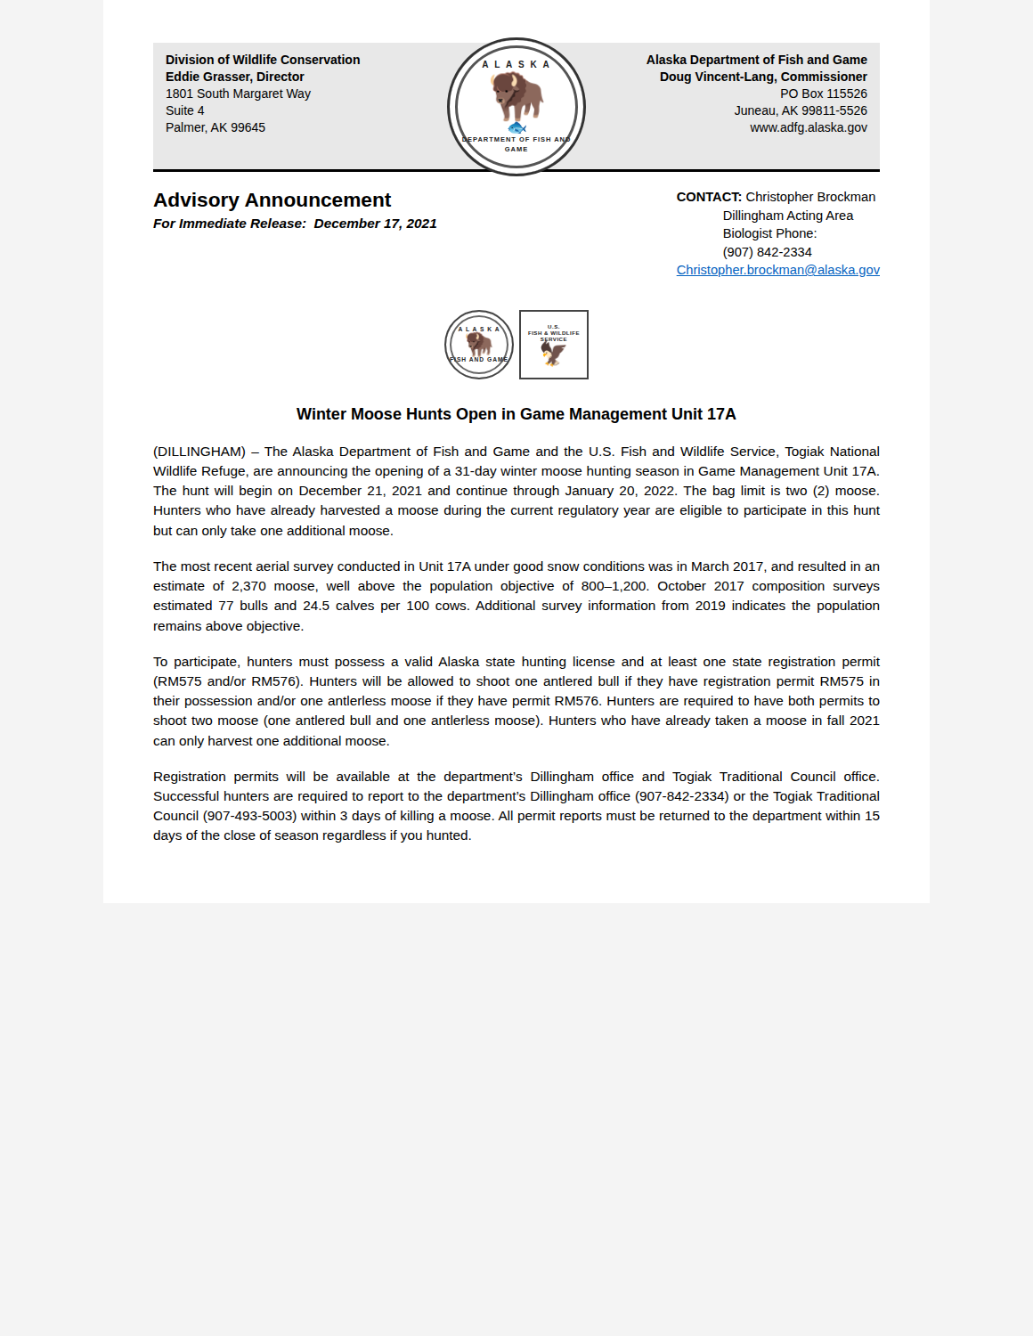Division of Wildlife Conservation
Eddie Grasser, Director
1801 South Margaret Way
Suite 4
Palmer, AK 99645
A L A S K A
🦬
🐟
DEPARTMENT OF FISH AND GAME
Alaska Department of Fish and Game
Doug Vincent-Lang, Commissioner
PO Box 115526
Juneau, AK 99811-5526
www.adfg.alaska.gov
Advisory Announcement
For Immediate Release: December 17, 2021
CONTACT: Christopher Brockman
Dillingham Acting Area Biologist Phone: (907) 842-2334 Christopher.brockman@alaska.gov
A L A S K A 🦬 FISH AND GAME
U.S.
FISH & WILDLIFE
SERVICE 🦅
Winter Moose Hunts Open in Game Management Unit 17A
(DILLINGHAM) – The Alaska Department of Fish and Game and the U.S. Fish and Wildlife Service, Togiak National Wildlife Refuge, are announcing the opening of a 31-day winter moose hunting season in Game Management Unit 17A. The hunt will begin on December 21, 2021 and continue through January 20, 2022. The bag limit is two (2) moose. Hunters who have already harvested a moose during the current regulatory year are eligible to participate in this hunt but can only take one additional moose.
The most recent aerial survey conducted in Unit 17A under good snow conditions was in March 2017, and resulted in an estimate of 2,370 moose, well above the population objective of 800–1,200. October 2017 composition surveys estimated 77 bulls and 24.5 calves per 100 cows. Additional survey information from 2019 indicates the population remains above objective.
To participate, hunters must possess a valid Alaska state hunting license and at least one state registration permit (RM575 and/or RM576). Hunters will be allowed to shoot one antlered bull if they have registration permit RM575 in their possession and/or one antlerless moose if they have permit RM576. Hunters are required to have both permits to shoot two moose (one antlered bull and one antlerless moose). Hunters who have already taken a moose in fall 2021 can only harvest one additional moose.
Registration permits will be available at the department’s Dillingham office and Togiak Traditional Council office. Successful hunters are required to report to the department’s Dillingham office (907-842-2334) or the Togiak Traditional Council (907-493-5003) within 3 days of killing a moose. All permit reports must be returned to the department within 15 days of the close of season regardless if you hunted.